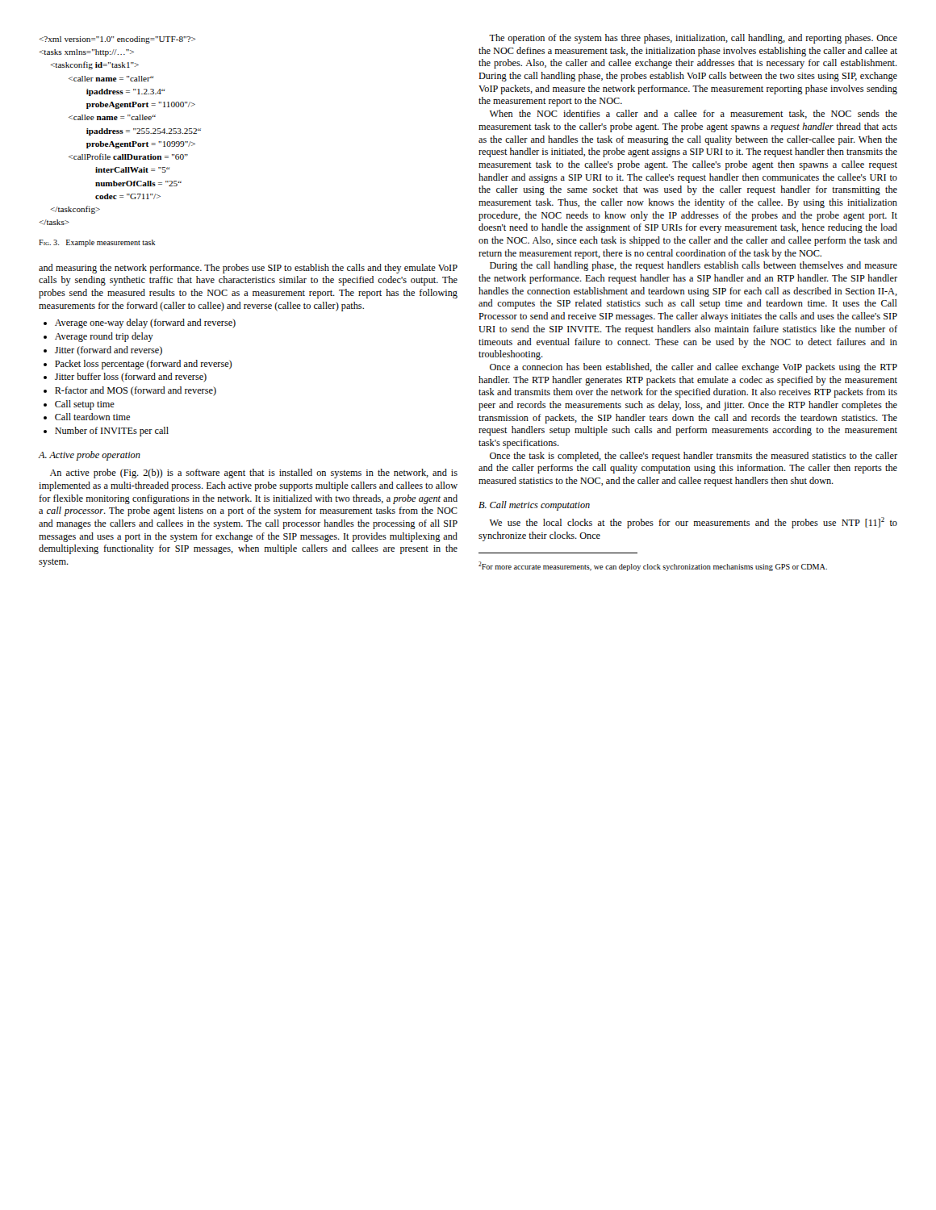<?xml version="1.0" encoding="UTF-8"?> <tasks xmlns="http://…"> <taskconfig id="task1"> <caller name = "caller“ ipaddress = "1.2.3.4“ probeAgentPort = "11000"/> <callee name = "callee“ ipaddress = "255.254.253.252“ probeAgentPort = "10999"/> <callProfile callDuration = "60” interCallWait = "5“ numberOfCalls = "25“ codec = "G711"/> </taskconfig> </tasks>
Fig. 3. Example measurement task
and measuring the network performance. The probes use SIP to establish the calls and they emulate VoIP calls by sending synthetic traffic that have characteristics similar to the specified codec's output. The probes send the measured results to the NOC as a measurement report. The report has the following measurements for the forward (caller to callee) and reverse (callee to caller) paths.
Average one-way delay (forward and reverse)
Average round trip delay
Jitter (forward and reverse)
Packet loss percentage (forward and reverse)
Jitter buffer loss (forward and reverse)
R-factor and MOS (forward and reverse)
Call setup time
Call teardown time
Number of INVITEs per call
A. Active probe operation
An active probe (Fig. 2(b)) is a software agent that is installed on systems in the network, and is implemented as a multi-threaded process. Each active probe supports multiple callers and callees to allow for flexible monitoring configurations in the network. It is initialized with two threads, a probe agent and a call processor. The probe agent listens on a port of the system for measurement tasks from the NOC and manages the callers and callees in the system. The call processor handles the processing of all SIP messages and uses a port in the system for exchange of the SIP messages. It provides multiplexing and demultiplexing functionality for SIP messages, when multiple callers and callees are present in the system.
The operation of the system has three phases, initialization, call handling, and reporting phases. Once the NOC defines a measurement task, the initialization phase involves establishing the caller and callee at the probes. Also, the caller and callee exchange their addresses that is necessary for call establishment. During the call handling phase, the probes establish VoIP calls between the two sites using SIP, exchange VoIP packets, and measure the network performance. The measurement reporting phase involves sending the measurement report to the NOC.
When the NOC identifies a caller and a callee for a measurement task, the NOC sends the measurement task to the caller's probe agent. The probe agent spawns a request handler thread that acts as the caller and handles the task of measuring the call quality between the caller-callee pair. When the request handler is initiated, the probe agent assigns a SIP URI to it. The request handler then transmits the measurement task to the callee's probe agent. The callee's probe agent then spawns a callee request handler and assigns a SIP URI to it. The callee's request handler then communicates the callee's URI to the caller using the same socket that was used by the caller request handler for transmitting the measurement task. Thus, the caller now knows the identity of the callee. By using this initialization procedure, the NOC needs to know only the IP addresses of the probes and the probe agent port. It doesn't need to handle the assignment of SIP URIs for every measurement task, hence reducing the load on the NOC. Also, since each task is shipped to the caller and the caller and callee perform the task and return the measurement report, there is no central coordination of the task by the NOC.
During the call handling phase, the request handlers establish calls between themselves and measure the network performance. Each request handler has a SIP handler and an RTP handler. The SIP handler handles the connection establishment and teardown using SIP for each call as described in Section II-A, and computes the SIP related statistics such as call setup time and teardown time. It uses the Call Processor to send and receive SIP messages. The caller always initiates the calls and uses the callee's SIP URI to send the SIP INVITE. The request handlers also maintain failure statistics like the number of timeouts and eventual failure to connect. These can be used by the NOC to detect failures and in troubleshooting.
Once a connecion has been established, the caller and callee exchange VoIP packets using the RTP handler. The RTP handler generates RTP packets that emulate a codec as specified by the measurement task and transmits them over the network for the specified duration. It also receives RTP packets from its peer and records the measurements such as delay, loss, and jitter. Once the RTP handler completes the transmission of packets, the SIP handler tears down the call and records the teardown statistics. The request handlers setup multiple such calls and perform measurements according to the measurement task's specifications.
Once the task is completed, the callee's request handler transmits the measured statistics to the caller and the caller performs the call quality computation using this information. The caller then reports the measured statistics to the NOC, and the caller and callee request handlers then shut down.
B. Call metrics computation
We use the local clocks at the probes for our measurements and the probes use NTP [11]2 to synchronize their clocks. Once
2For more accurate measurements, we can deploy clock sychronization mechanisms using GPS or CDMA.